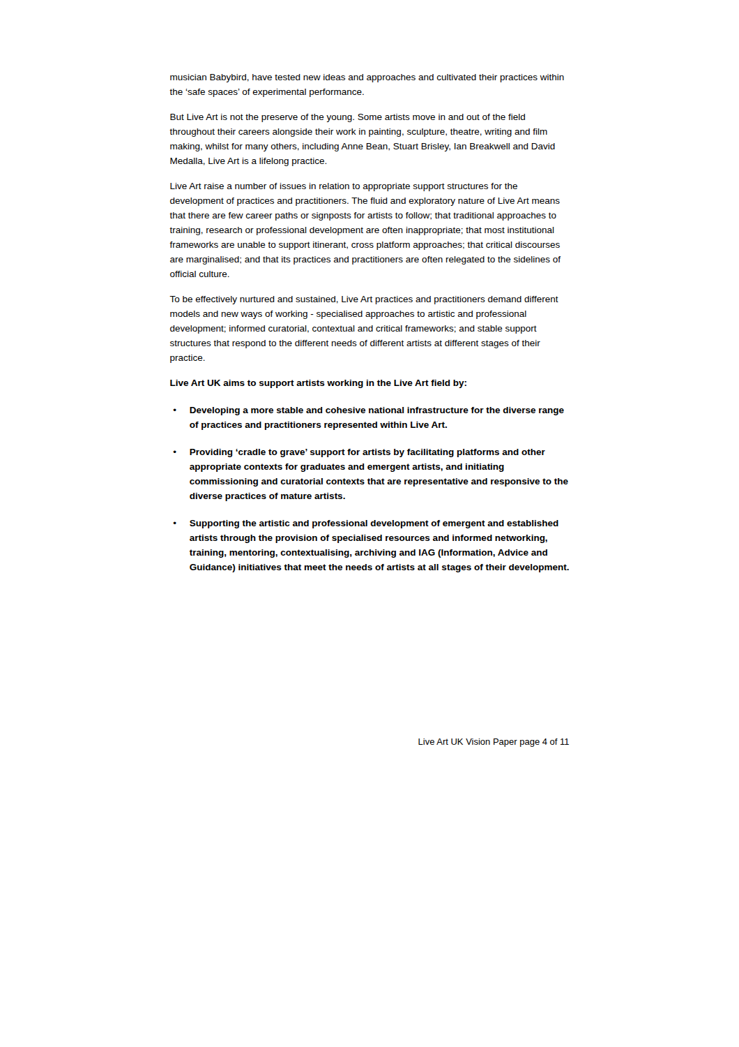musician Babybird, have tested new ideas and approaches and cultivated their practices within the ‘safe spaces’ of experimental performance.
But Live Art is not the preserve of the young. Some artists move in and out of the field throughout their careers alongside their work in painting, sculpture, theatre, writing and film making, whilst for many others, including Anne Bean, Stuart Brisley, Ian Breakwell and David Medalla, Live Art is a lifelong practice.
Live Art raise a number of issues in relation to appropriate support structures for the development of practices and practitioners. The fluid and exploratory nature of Live Art means that there are few career paths or signposts for artists to follow; that traditional approaches to training, research or professional development are often inappropriate; that most institutional frameworks are unable to support itinerant, cross platform approaches; that critical discourses are marginalised; and that its practices and practitioners are often relegated to the sidelines of official culture.
To be effectively nurtured and sustained, Live Art practices and practitioners demand different models and new ways of working - specialised approaches to artistic and professional development; informed curatorial, contextual and critical frameworks; and stable support structures that respond to the different needs of different artists at different stages of their practice.
Live Art UK aims to support artists working in the Live Art field by:
Developing a more stable and cohesive national infrastructure for the diverse range of practices and practitioners represented within Live Art.
Providing ‘cradle to grave’ support for artists by facilitating platforms and other appropriate contexts for graduates and emergent artists, and initiating commissioning and curatorial contexts that are representative and responsive to the diverse practices of mature artists.
Supporting the artistic and professional development of emergent and established artists through the provision of specialised resources and informed networking, training, mentoring, contextualising, archiving and IAG (Information, Advice and Guidance) initiatives that meet the needs of artists at all stages of their development.
Live Art UK Vision Paper page 4 of 11